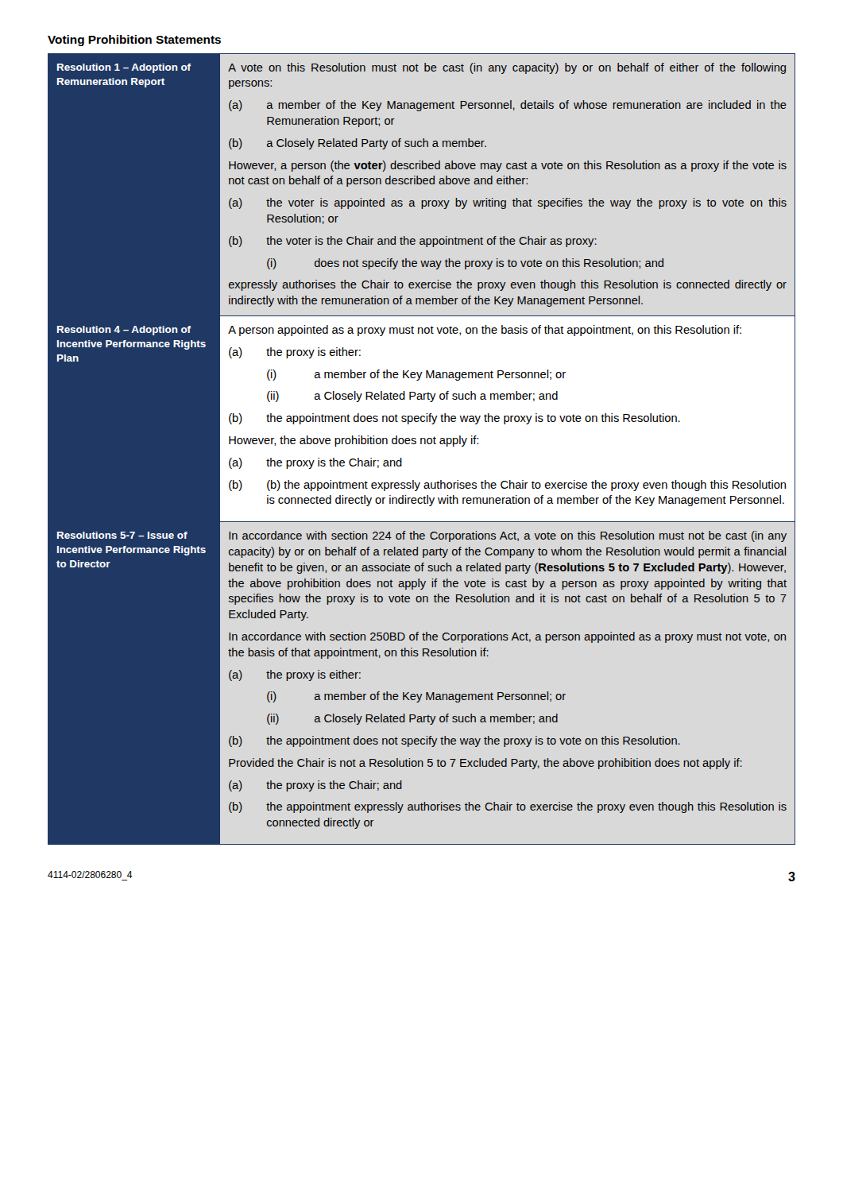Voting Prohibition Statements
| Resolution 1 – Adoption of Remuneration Report | A vote on this Resolution must not be cast (in any capacity) by or on behalf of either of the following persons: (a) a member of the Key Management Personnel, details of whose remuneration are included in the Remuneration Report; or (b) a Closely Related Party of such a member. However, a person (the voter ) described above may cast a vote on this Resolution as a proxy if the vote is not cast on behalf of a person described above and either: (a) the voter is appointed as a proxy by writing that specifies the way the proxy is to vote on this Resolution; or (b) the voter is the Chair and the appointment of the Chair as proxy: (i) does not specify the way the proxy is to vote on this Resolution; and expressly authorises the Chair to exercise the proxy even though this Resolution is connected directly or indirectly with the remuneration of a member of the Key Management Personnel. |
| Resolution 4 – Adoption of Incentive Performance Rights Plan | A person appointed as a proxy must not vote, on the basis of that appointment, on this Resolution if: (a) the proxy is either: (i) a member of the Key Management Personnel; or (ii) a Closely Related Party of such a member; and (b) the appointment does not specify the way the proxy is to vote on this Resolution. However, the above prohibition does not apply if: (a) the proxy is the Chair; and (b) (b) the appointment expressly authorises the Chair to exercise the proxy even though this Resolution is connected directly or indirectly with remuneration of a member of the Key Management Personnel. |
| Resolutions 5-7 – Issue of Incentive Performance Rights to Director | In accordance with section 224 of the Corporations Act, a vote on this Resolution must not be cast (in any capacity) by or on behalf of a related party of the Company to whom the Resolution would permit a financial benefit to be given, or an associate of such a related party ( Resolutions 5 to 7 Excluded Party ). However, the above prohibition does not apply if the vote is cast by a person as proxy appointed by writing that specifies how the proxy is to vote on the Resolution and it is not cast on behalf of a Resolution 5 to 7 Excluded Party. In accordance with section 250BD of the Corporations Act, a person appointed as a proxy must not vote, on the basis of that appointment, on this Resolution if: (a) the proxy is either: (i) a member of the Key Management Personnel; or (ii) a Closely Related Party of such a member; and (b) the appointment does not specify the way the proxy is to vote on this Resolution. Provided the Chair is not a Resolution 5 to 7 Excluded Party, the above prohibition does not apply if: (a) the proxy is the Chair; and (b) the appointment expressly authorises the Chair to exercise the proxy even though this Resolution is connected directly or |
4114-02/2806280_4 3